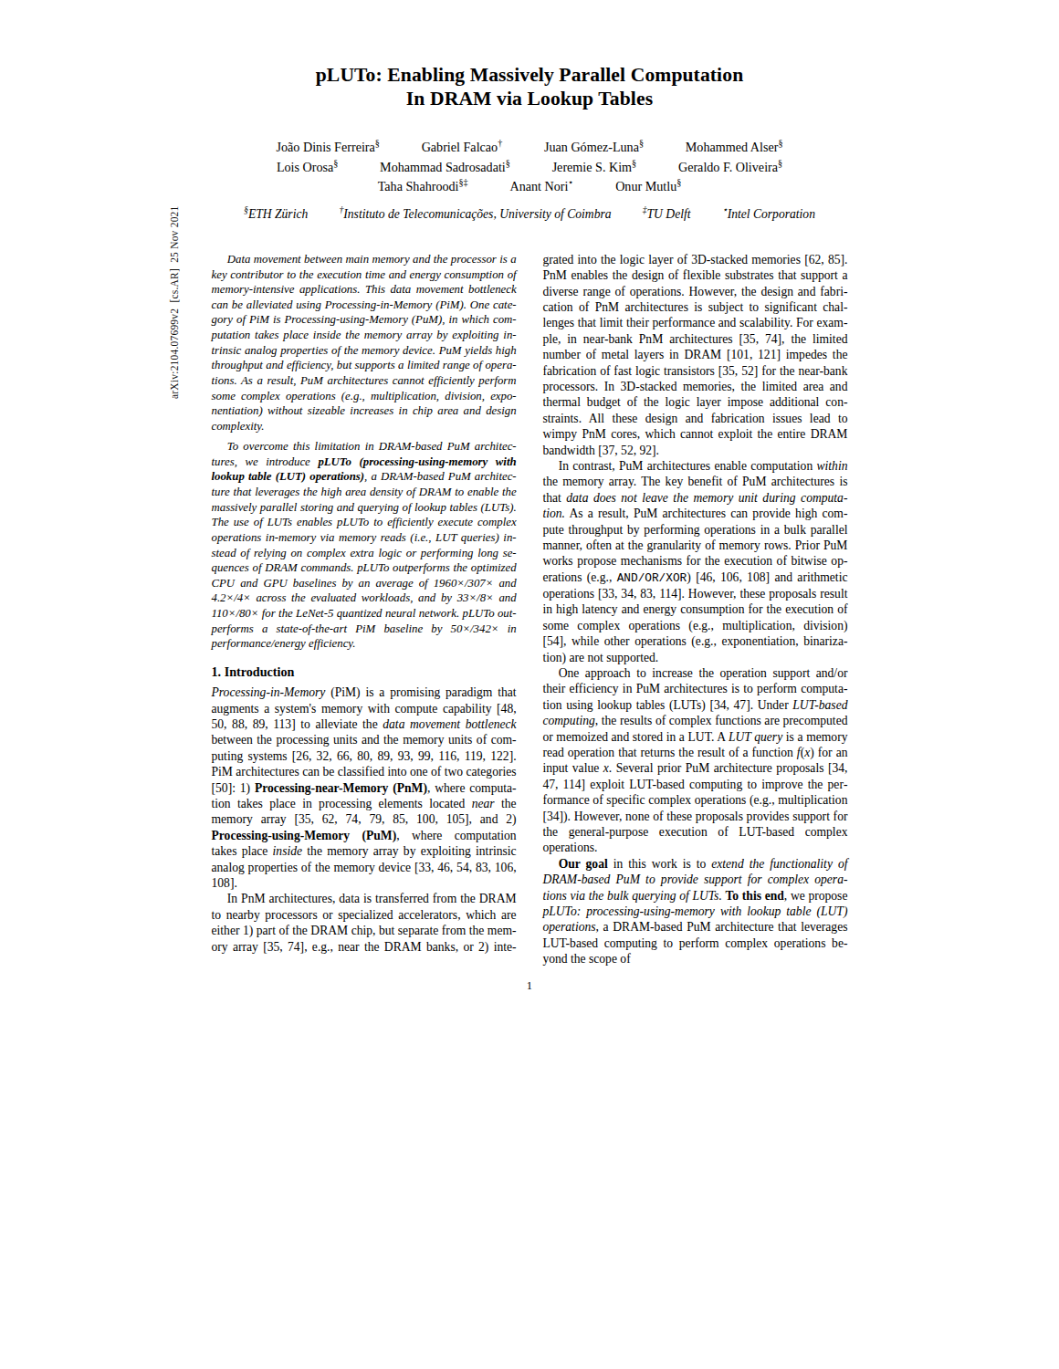arXiv:2104.07699v2 [cs.AR] 25 Nov 2021
pLUTo: Enabling Massively Parallel Computation
In DRAM via Lookup Tables
João Dinis Ferreira§ Gabriel Falcao† Juan Gómez-Luna§ Mohammed Alser§ Lois Orosa§ Mohammad Sadrosadati§ Jeremie S. Kim§ Geraldo F. Oliveira§ Taha Shahroodi§‡ Anant Nori⋆ Onur Mutlu§
§ETH Zürich †Instituto de Telecomunicações, University of Coimbra ‡TU Delft ⋆Intel Corporation
Data movement between main memory and the processor is a key contributor to the execution time and energy consumption of memory-intensive applications. This data movement bottleneck can be alleviated using Processing-in-Memory (PiM). One category of PiM is Processing-using-Memory (PuM), in which computation takes place inside the memory array by exploiting intrinsic analog properties of the memory device. PuM yields high throughput and efficiency, but supports a limited range of operations. As a result, PuM architectures cannot efficiently perform some complex operations (e.g., multiplication, division, exponentiation) without sizeable increases in chip area and design complexity.
To overcome this limitation in DRAM-based PuM architectures, we introduce pLUTo (processing-using-memory with lookup table (LUT) operations), a DRAM-based PuM architecture that leverages the high area density of DRAM to enable the massively parallel storing and querying of lookup tables (LUTs). The use of LUTs enables pLUTo to efficiently execute complex operations in-memory via memory reads (i.e., LUT queries) instead of relying on complex extra logic or performing long sequences of DRAM commands. pLUTo outperforms the optimized CPU and GPU baselines by an average of 1960×/307× and 4.2×/4× across the evaluated workloads, and by 33×/8× and 110×/80× for the LeNet-5 quantized neural network. pLUTo outperforms a state-of-the-art PiM baseline by 50×/342× in performance/energy efficiency.
1. Introduction
Processing-in-Memory (PiM) is a promising paradigm that augments a system's memory with compute capability [48, 50, 88, 89, 113] to alleviate the data movement bottleneck between the processing units and the memory units of computing systems [26, 32, 66, 80, 89, 93, 99, 116, 119, 122]. PiM architectures can be classified into one of two categories [50]: 1) Processing-near-Memory (PnM), where computation takes place in processing elements located near the memory array [35, 62, 74, 79, 85, 100, 105], and 2) Processing-using-Memory (PuM), where computation takes place inside the memory array by exploiting intrinsic analog properties of the memory device [33, 46, 54, 83, 106, 108].
In PnM architectures, data is transferred from the DRAM to nearby processors or specialized accelerators, which are either 1) part of the DRAM chip, but separate from the memory array [35, 74], e.g., near the DRAM banks, or 2) integrated into the logic layer of 3D-stacked memories [62, 85]. PnM enables the design of flexible substrates that support a diverse range of operations. However, the design and fabrication of PnM architectures is subject to significant challenges that limit their performance and scalability. For example, in near-bank PnM architectures [35, 74], the limited number of metal layers in DRAM [101, 121] impedes the fabrication of fast logic transistors [35, 52] for the near-bank processors. In 3D-stacked memories, the limited area and thermal budget of the logic layer impose additional constraints. All these design and fabrication issues lead to wimpy PnM cores, which cannot exploit the entire DRAM bandwidth [37, 52, 92].
In contrast, PuM architectures enable computation within the memory array. The key benefit of PuM architectures is that data does not leave the memory unit during computation. As a result, PuM architectures can provide high compute throughput by performing operations in a bulk parallel manner, often at the granularity of memory rows. Prior PuM works propose mechanisms for the execution of bitwise operations (e.g., AND/OR/XOR) [46, 106, 108] and arithmetic operations [33, 34, 83, 114]. However, these proposals result in high latency and energy consumption for the execution of some complex operations (e.g., multiplication, division) [54], while other operations (e.g., exponentiation, binarization) are not supported.
One approach to increase the operation support and/or their efficiency in PuM architectures is to perform computation using lookup tables (LUTs) [34, 47]. Under LUT-based computing, the results of complex functions are precomputed or memoized and stored in a LUT. A LUT query is a memory read operation that returns the result of a function f(x) for an input value x. Several prior PuM architecture proposals [34, 47, 114] exploit LUT-based computing to improve the performance of specific complex operations (e.g., multiplication [34]). However, none of these proposals provides support for the general-purpose execution of LUT-based complex operations.
Our goal in this work is to extend the functionality of DRAM-based PuM to provide support for complex operations via the bulk querying of LUTs. To this end, we propose pLUTo: processing-using-memory with lookup table (LUT) operations, a DRAM-based PuM architecture that leverages LUT-based computing to perform complex operations beyond the scope of
1